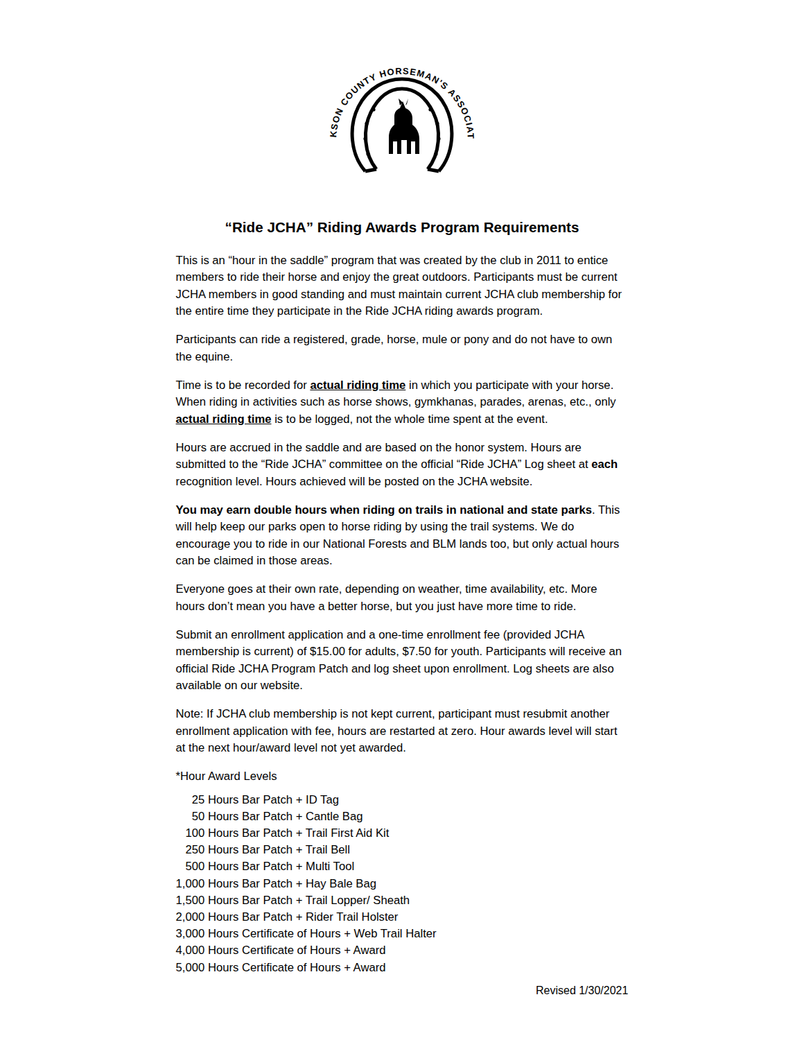JACKSON COUNTY HORSEMAN'S ASSOCIATION
“Ride JCHA” Riding Awards Program Requirements
This is an “hour in the saddle” program that was created by the club in 2011 to entice members to ride their horse and enjoy the great outdoors. Participants must be current JCHA members in good standing and must maintain current JCHA club membership for the entire time they participate in the Ride JCHA riding awards program.
Participants can ride a registered, grade, horse, mule or pony and do not have to own the equine.
Time is to be recorded for actual riding time in which you participate with your horse. When riding in activities such as horse shows, gymkhanas, parades, arenas, etc., only actual riding time is to be logged, not the whole time spent at the event.
Hours are accrued in the saddle and are based on the honor system. Hours are submitted to the “Ride JCHA” committee on the official “Ride JCHA” Log sheet at each recognition level. Hours achieved will be posted on the JCHA website.
You may earn double hours when riding on trails in national and state parks. This will help keep our parks open to horse riding by using the trail systems. We do encourage you to ride in our National Forests and BLM lands too, but only actual hours can be claimed in those areas.
Everyone goes at their own rate, depending on weather, time availability, etc. More hours don’t mean you have a better horse, but you just have more time to ride.
Submit an enrollment application and a one-time enrollment fee (provided JCHA membership is current) of $15.00 for adults, $7.50 for youth. Participants will receive an official Ride JCHA Program Patch and log sheet upon enrollment. Log sheets are also available on our website.
Note: If JCHA club membership is not kept current, participant must resubmit another enrollment application with fee, hours are restarted at zero. Hour awards level will start at the next hour/award level not yet awarded.
*Hour Award Levels
25 Hours Bar Patch + ID Tag
50 Hours Bar Patch + Cantle Bag
100 Hours Bar Patch + Trail First Aid Kit
250 Hours Bar Patch + Trail Bell
500 Hours Bar Patch + Multi Tool
1,000 Hours Bar Patch + Hay Bale Bag
1,500 Hours Bar Patch + Trail Lopper/ Sheath
2,000 Hours Bar Patch + Rider Trail Holster
3,000 Hours Certificate of Hours + Web Trail Halter
4,000 Hours Certificate of Hours + Award
5,000 Hours Certificate of Hours + Award
Revised 1/30/2021